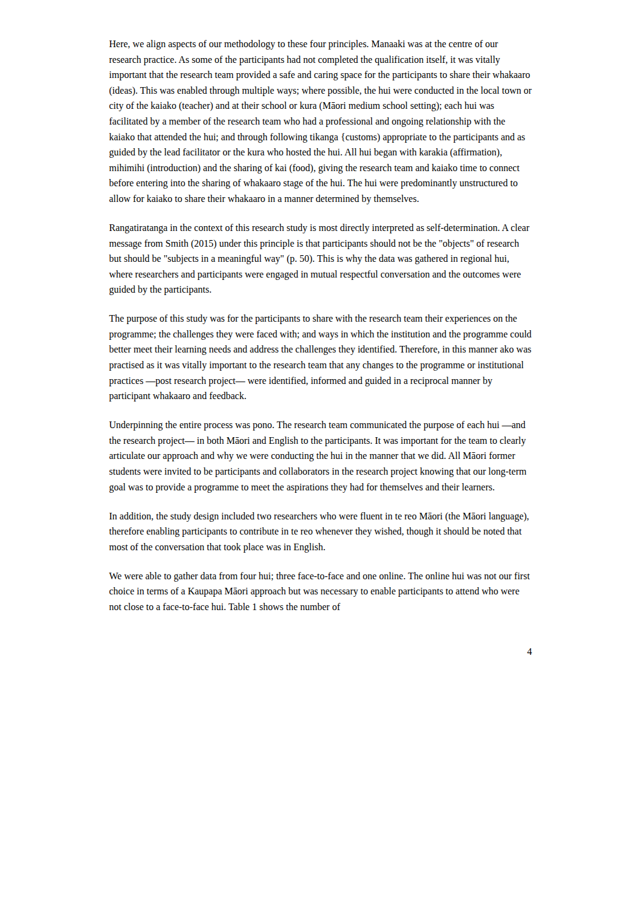Here, we align aspects of our methodology to these four principles. Manaaki was at the centre of our research practice. As some of the participants had not completed the qualification itself, it was vitally important that the research team provided a safe and caring space for the participants to share their whakaaro (ideas). This was enabled through multiple ways; where possible, the hui were conducted in the local town or city of the kaiako (teacher) and at their school or kura (Māori medium school setting); each hui was facilitated by a member of the research team who had a professional and ongoing relationship with the kaiako that attended the hui; and through following tikanga {customs) appropriate to the participants and as guided by the lead facilitator or the kura who hosted the hui. All hui began with karakia (affirmation), mihimihi (introduction) and the sharing of kai (food), giving the research team and kaiako time to connect before entering into the sharing of whakaaro stage of the hui. The hui were predominantly unstructured to allow for kaiako to share their whakaaro in a manner determined by themselves.
Rangatiratanga in the context of this research study is most directly interpreted as self-determination. A clear message from Smith (2015) under this principle is that participants should not be the "objects" of research but should be "subjects in a meaningful way" (p. 50). This is why the data was gathered in regional hui, where researchers and participants were engaged in mutual respectful conversation and the outcomes were guided by the participants.
The purpose of this study was for the participants to share with the research team their experiences on the programme; the challenges they were faced with; and ways in which the institution and the programme could better meet their learning needs and address the challenges they identified. Therefore, in this manner ako was practised as it was vitally important to the research team that any changes to the programme or institutional practices —post research project— were identified, informed and guided in a reciprocal manner by participant whakaaro and feedback.
Underpinning the entire process was pono. The research team communicated the purpose of each hui —and the research project— in both Māori and English to the participants. It was important for the team to clearly articulate our approach and why we were conducting the hui in the manner that we did. All Māori former students were invited to be participants and collaborators in the research project knowing that our long-term goal was to provide a programme to meet the aspirations they had for themselves and their learners.
In addition, the study design included two researchers who were fluent in te reo Māori (the Māori language), therefore enabling participants to contribute in te reo whenever they wished, though it should be noted that most of the conversation that took place was in English.
We were able to gather data from four hui; three face-to-face and one online. The online hui was not our first choice in terms of a Kaupapa Māori approach but was necessary to enable participants to attend who were not close to a face-to-face hui. Table 1 shows the number of
4